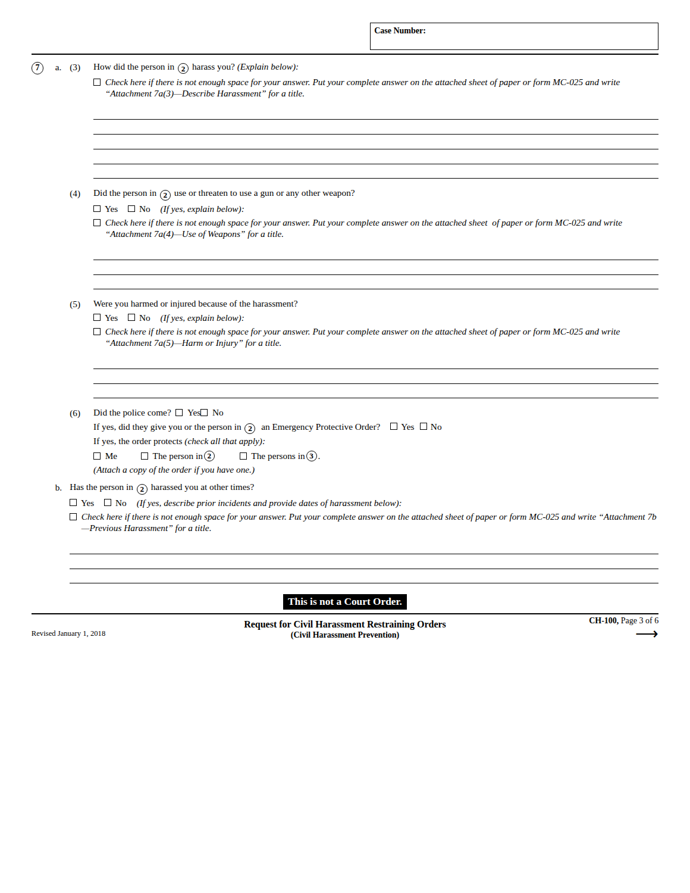Case Number:
7
a.
(3)
How did the person in 2 harass you? (Explain below):
Check here if there is not enough space for your answer. Put your complete answer on the attached sheet of paper or form MC-025 and write “Attachment 7a(3)—Describe Harassment” for a title.
(4)
Did the person in 2 use or threaten to use a gun or any other weapon?
Yes No (If yes, explain below):
Check here if there is not enough space for your answer. Put your complete answer on the attached sheet of paper or form MC-025 and write “Attachment 7a(4)—Use of Weapons” for a title.
(5)
Were you harmed or injured because of the harassment?
Yes No (If yes, explain below):
Check here if there is not enough space for your answer. Put your complete answer on the attached sheet of paper or form MC-025 and write “Attachment 7a(5)—Harm or Injury” for a title.
(6)
Did the police come? Yes No
If yes, did they give you or the person in 2 an Emergency Protective Order? Yes No
If yes, the order protects (check all that apply):
Me The person in 2 The persons in 3.
(Attach a copy of the order if you have one.)
b.
Has the person in 2 harassed you at other times?
Yes No (If yes, describe prior incidents and provide dates of harassment below):
Check here if there is not enough space for your answer. Put your complete answer on the attached sheet of paper or form MC-025 and write “Attachment 7b—Previous Harassment” for a title.
This is not a Court Order.
Revised January 1, 2018
Request for Civil Harassment Restraining Orders
(Civil Harassment Prevention)
CH-100, Page 3 of 6
⟶